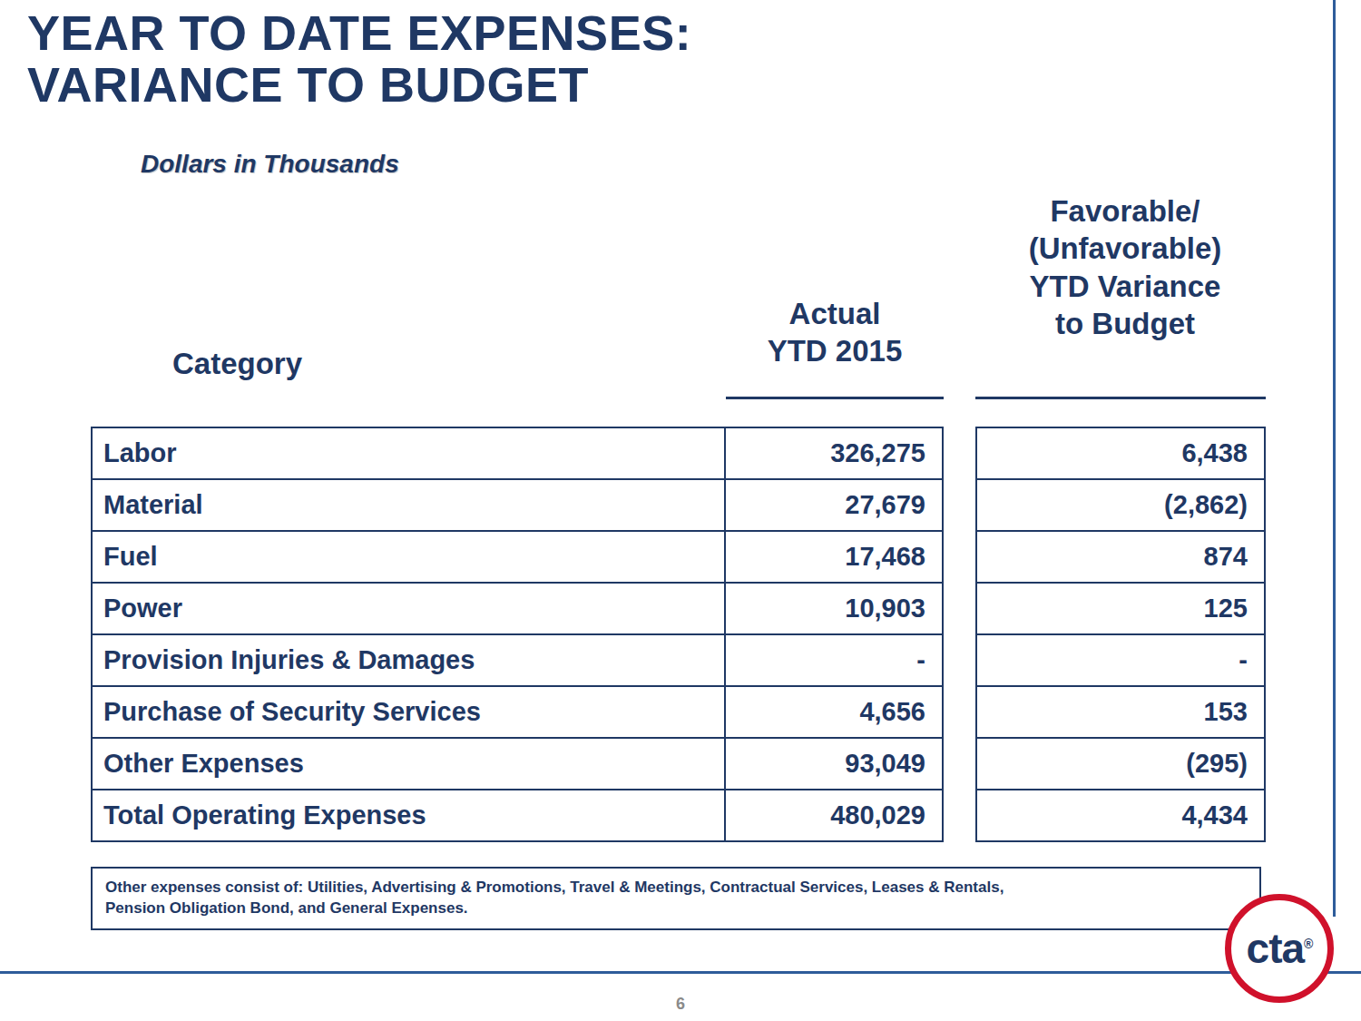Year to Date Expenses:
Variance to Budget
Dollars in Thousands
Favorable/
(Unfavorable)
YTD Variance
to Budget
Actual
YTD 2015
Category
| Labor | 326,275 |
| Material | 27,679 |
| Fuel | 17,468 |
| Power | 10,903 |
| Provision Injuries & Damages | - |
| Purchase of Security Services | 4,656 |
| Other Expenses | 93,049 |
| Total Operating Expenses | 480,029 |
| 6,438 |
| (2,862) |
| 874 |
| 125 |
| - |
| 153 |
| (295) |
| 4,434 |
Other expenses consist of: Utilities, Advertising & Promotions, Travel & Meetings, Contractual Services, Leases & Rentals,
Pension Obligation Bond, and General Expenses.
6
cta®